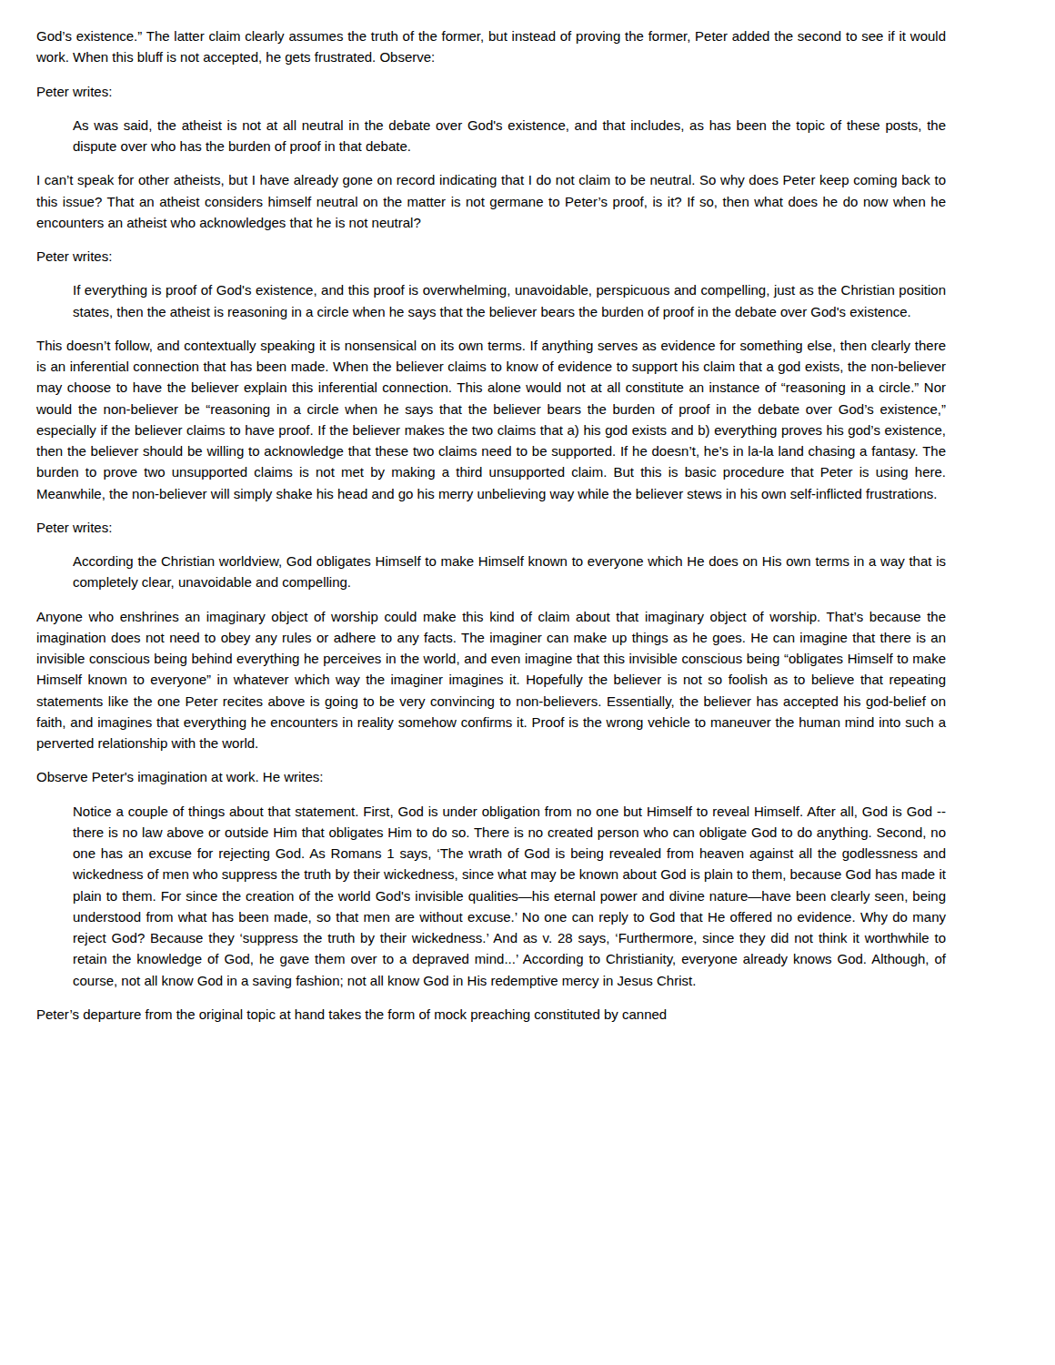God’s existence.” The latter claim clearly assumes the truth of the former, but instead of proving the former, Peter added the second to see if it would work. When this bluff is not accepted, he gets frustrated. Observe:
Peter writes:
As was said, the atheist is not at all neutral in the debate over God's existence, and that includes, as has been the topic of these posts, the dispute over who has the burden of proof in that debate.
I can’t speak for other atheists, but I have already gone on record indicating that I do not claim to be neutral. So why does Peter keep coming back to this issue? That an atheist considers himself neutral on the matter is not germane to Peter’s proof, is it? If so, then what does he do now when he encounters an atheist who acknowledges that he is not neutral?
Peter writes:
If everything is proof of God's existence, and this proof is overwhelming, unavoidable, perspicuous and compelling, just as the Christian position states, then the atheist is reasoning in a circle when he says that the believer bears the burden of proof in the debate over God's existence.
This doesn’t follow, and contextually speaking it is nonsensical on its own terms. If anything serves as evidence for something else, then clearly there is an inferential connection that has been made. When the believer claims to know of evidence to support his claim that a god exists, the non-believer may choose to have the believer explain this inferential connection. This alone would not at all constitute an instance of “reasoning in a circle.” Nor would the non-believer be “reasoning in a circle when he says that the believer bears the burden of proof in the debate over God’s existence,” especially if the believer claims to have proof. If the believer makes the two claims that a) his god exists and b) everything proves his god’s existence, then the believer should be willing to acknowledge that these two claims need to be supported. If he doesn’t, he’s in la-la land chasing a fantasy. The burden to prove two unsupported claims is not met by making a third unsupported claim. But this is basic procedure that Peter is using here. Meanwhile, the non-believer will simply shake his head and go his merry unbelieving way while the believer stews in his own self-inflicted frustrations.
Peter writes:
According the Christian worldview, God obligates Himself to make Himself known to everyone which He does on His own terms in a way that is completely clear, unavoidable and compelling.
Anyone who enshrines an imaginary object of worship could make this kind of claim about that imaginary object of worship. That’s because the imagination does not need to obey any rules or adhere to any facts. The imaginer can make up things as he goes. He can imagine that there is an invisible conscious being behind everything he perceives in the world, and even imagine that this invisible conscious being “obligates Himself to make Himself known to everyone” in whatever which way the imaginer imagines it. Hopefully the believer is not so foolish as to believe that repeating statements like the one Peter recites above is going to be very convincing to non-believers. Essentially, the believer has accepted his god-belief on faith, and imagines that everything he encounters in reality somehow confirms it. Proof is the wrong vehicle to maneuver the human mind into such a perverted relationship with the world.
Observe Peter's imagination at work. He writes:
Notice a couple of things about that statement. First, God is under obligation from no one but Himself to reveal Himself. After all, God is God -- there is no law above or outside Him that obligates Him to do so. There is no created person who can obligate God to do anything. Second, no one has an excuse for rejecting God. As Romans 1 says, ‘The wrath of God is being revealed from heaven against all the godlessness and wickedness of men who suppress the truth by their wickedness, since what may be known about God is plain to them, because God has made it plain to them. For since the creation of the world God's invisible qualities—his eternal power and divine nature—have been clearly seen, being understood from what has been made, so that men are without excuse.’ No one can reply to God that He offered no evidence. Why do many reject God? Because they ‘suppress the truth by their wickedness.’ And as v. 28 says, ‘Furthermore, since they did not think it worthwhile to retain the knowledge of God, he gave them over to a depraved mind...’ According to Christianity, everyone already knows God. Although, of course, not all know God in a saving fashion; not all know God in His redemptive mercy in Jesus Christ.
Peter’s departure from the original topic at hand takes the form of mock preaching constituted by canned